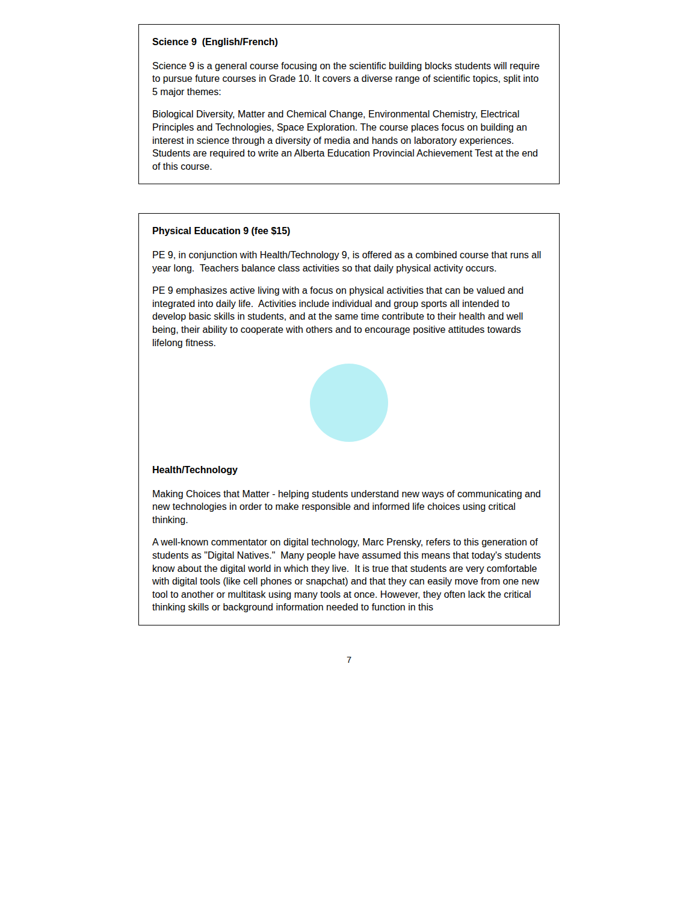Science 9 (English/French)
Science 9 is a general course focusing on the scientific building blocks students will require to pursue future courses in Grade 10. It covers a diverse range of scientific topics, split into 5 major themes:
Biological Diversity, Matter and Chemical Change, Environmental Chemistry, Electrical Principles and Technologies, Space Exploration. The course places focus on building an interest in science through a diversity of media and hands on laboratory experiences. Students are required to write an Alberta Education Provincial Achievement Test at the end of this course.
Physical Education 9 (fee $15)
PE 9, in conjunction with Health/Technology 9, is offered as a combined course that runs all year long. Teachers balance class activities so that daily physical activity occurs.
PE 9 emphasizes active living with a focus on physical activities that can be valued and integrated into daily life. Activities include individual and group sports all intended to develop basic skills in students, and at the same time contribute to their health and well being, their ability to cooperate with others and to encourage positive attitudes towards lifelong fitness.
Health/Technology
Making Choices that Matter - helping students understand new ways of communicating and new technologies in order to make responsible and informed life choices using critical thinking.
A well-known commentator on digital technology, Marc Prensky, refers to this generation of students as "Digital Natives." Many people have assumed this means that today's students know about the digital world in which they live. It is true that students are very comfortable with digital tools (like cell phones or snapchat) and that they can easily move from one new tool to another or multitask using many tools at once. However, they often lack the critical thinking skills or background information needed to function in this
7